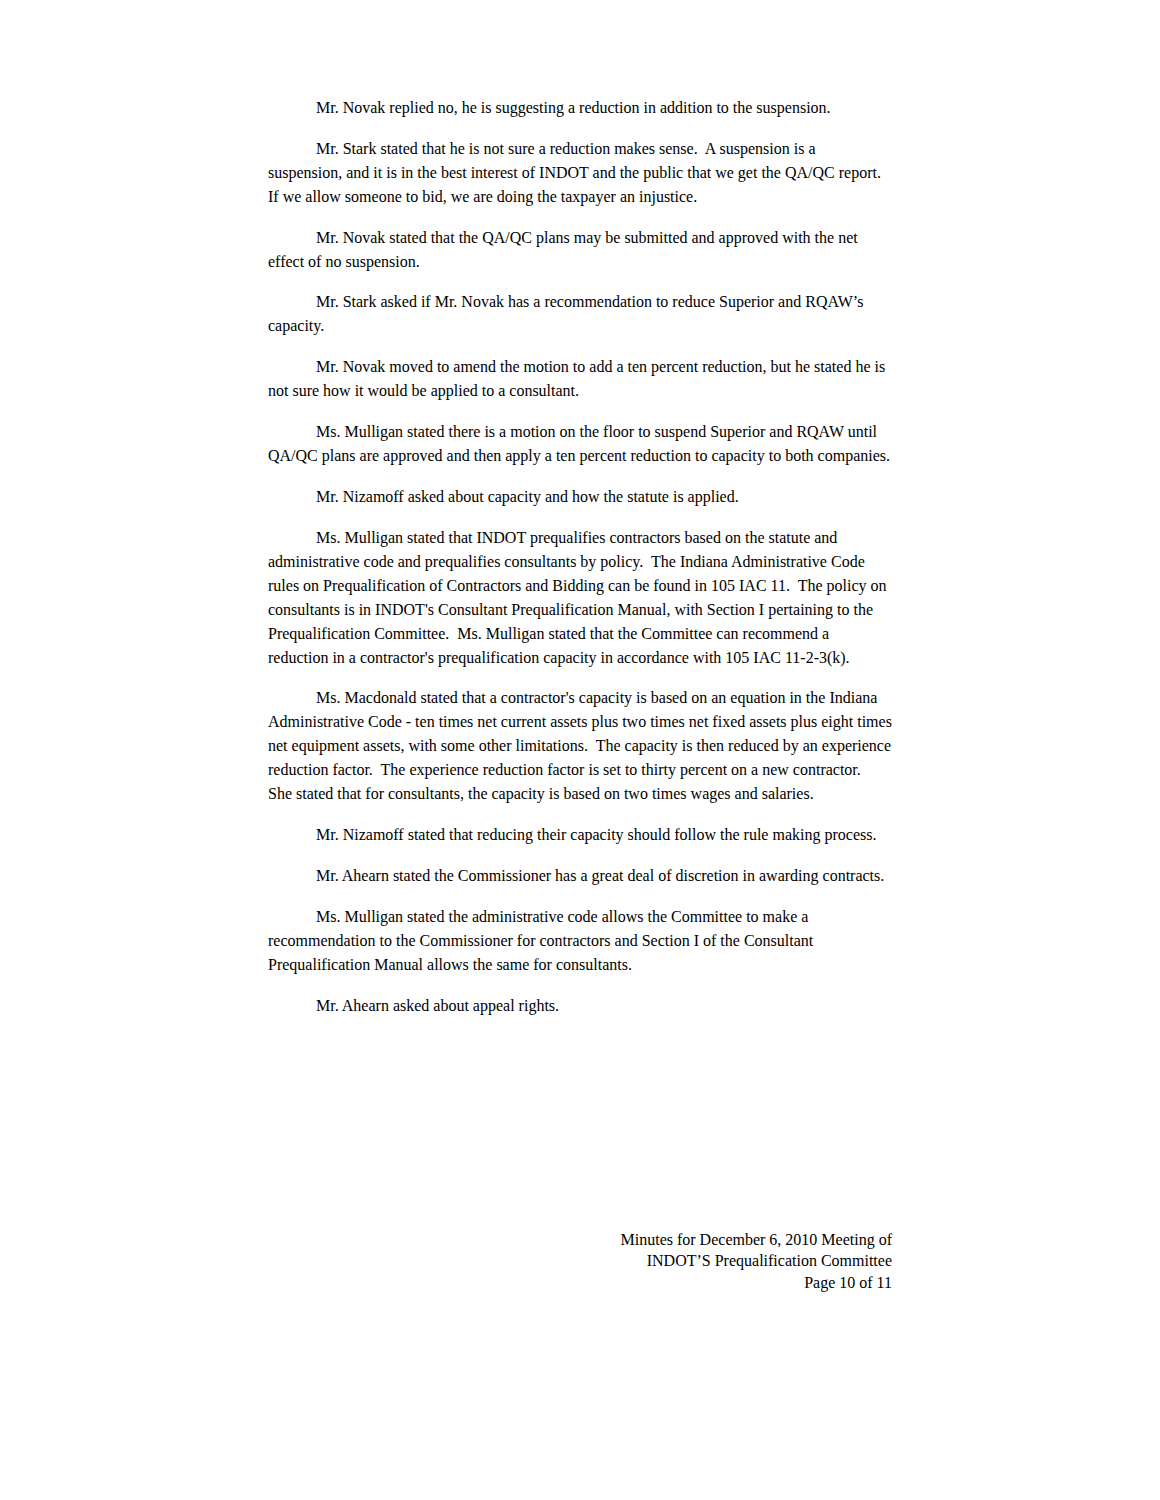Mr. Novak replied no, he is suggesting a reduction in addition to the suspension.
Mr. Stark stated that he is not sure a reduction makes sense. A suspension is a suspension, and it is in the best interest of INDOT and the public that we get the QA/QC report. If we allow someone to bid, we are doing the taxpayer an injustice.
Mr. Novak stated that the QA/QC plans may be submitted and approved with the net effect of no suspension.
Mr. Stark asked if Mr. Novak has a recommendation to reduce Superior and RQAW’s capacity.
Mr. Novak moved to amend the motion to add a ten percent reduction, but he stated he is not sure how it would be applied to a consultant.
Ms. Mulligan stated there is a motion on the floor to suspend Superior and RQAW until QA/QC plans are approved and then apply a ten percent reduction to capacity to both companies.
Mr. Nizamoff asked about capacity and how the statute is applied.
Ms. Mulligan stated that INDOT prequalifies contractors based on the statute and administrative code and prequalifies consultants by policy. The Indiana Administrative Code rules on Prequalification of Contractors and Bidding can be found in 105 IAC 11. The policy on consultants is in INDOT's Consultant Prequalification Manual, with Section I pertaining to the Prequalification Committee. Ms. Mulligan stated that the Committee can recommend a reduction in a contractor's prequalification capacity in accordance with 105 IAC 11-2-3(k).
Ms. Macdonald stated that a contractor's capacity is based on an equation in the Indiana Administrative Code - ten times net current assets plus two times net fixed assets plus eight times net equipment assets, with some other limitations. The capacity is then reduced by an experience reduction factor. The experience reduction factor is set to thirty percent on a new contractor. She stated that for consultants, the capacity is based on two times wages and salaries.
Mr. Nizamoff stated that reducing their capacity should follow the rule making process.
Mr. Ahearn stated the Commissioner has a great deal of discretion in awarding contracts.
Ms. Mulligan stated the administrative code allows the Committee to make a recommendation to the Commissioner for contractors and Section I of the Consultant Prequalification Manual allows the same for consultants.
Mr. Ahearn asked about appeal rights.
Minutes for December 6, 2010 Meeting of
INDOT’S Prequalification Committee
Page 10 of 11